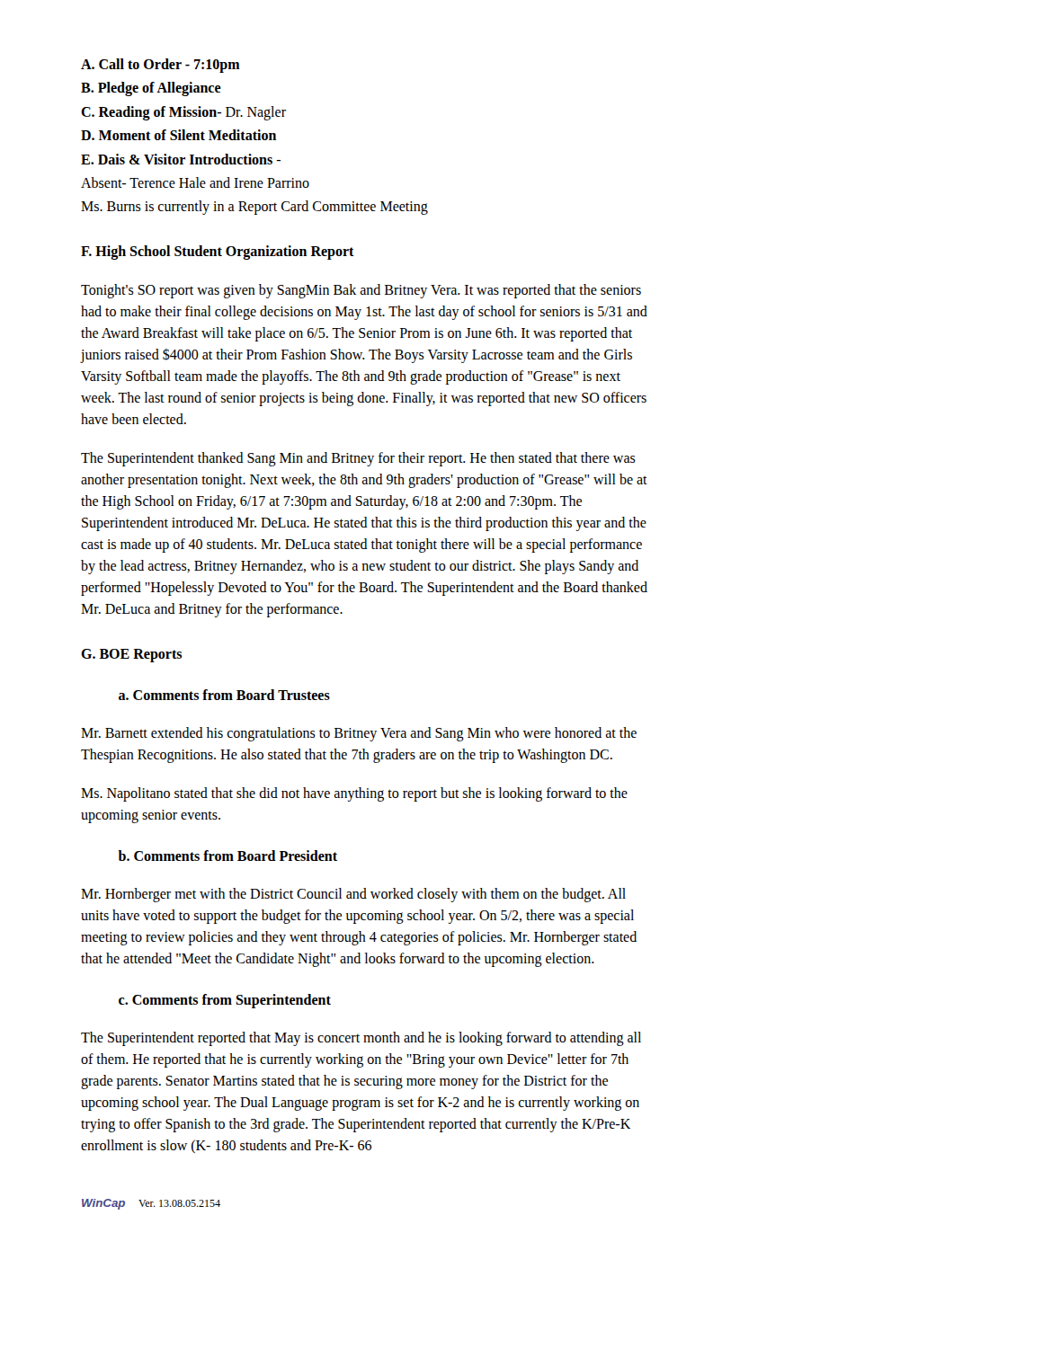A. Call to Order - 7:10pm
B. Pledge of Allegiance
C. Reading of Mission- Dr. Nagler
D. Moment of Silent Meditation
E. Dais & Visitor Introductions -
Absent- Terence Hale and Irene Parrino
Ms. Burns is currently in a Report Card Committee Meeting
F. High School Student Organization Report
Tonight's SO report was given by SangMin Bak and Britney Vera. It was reported that the seniors had to make their final college decisions on May 1st. The last day of school for seniors is 5/31 and the Award Breakfast will take place on 6/5. The Senior Prom is on June 6th. It was reported that juniors raised $4000 at their Prom Fashion Show. The Boys Varsity Lacrosse team and the Girls Varsity Softball team made the playoffs. The 8th and 9th grade production of "Grease" is next week. The last round of senior projects is being done. Finally, it was reported that new SO officers have been elected.
The Superintendent thanked Sang Min and Britney for their report. He then stated that there was another presentation tonight. Next week, the 8th and 9th graders' production of "Grease" will be at the High School on Friday, 6/17 at 7:30pm and Saturday, 6/18 at 2:00 and 7:30pm. The Superintendent introduced Mr. DeLuca. He stated that this is the third production this year and the cast is made up of 40 students. Mr. DeLuca stated that tonight there will be a special performance by the lead actress, Britney Hernandez, who is a new student to our district. She plays Sandy and performed "Hopelessly Devoted to You" for the Board. The Superintendent and the Board thanked Mr. DeLuca and Britney for the performance.
G. BOE Reports
a. Comments from Board Trustees
Mr. Barnett extended his congratulations to Britney Vera and Sang Min who were honored at the Thespian Recognitions. He also stated that the 7th graders are on the trip to Washington DC.
Ms. Napolitano stated that she did not have anything to report but she is looking forward to the upcoming senior events.
b. Comments from Board President
Mr. Hornberger met with the District Council and worked closely with them on the budget. All units have voted to support the budget for the upcoming school year. On 5/2, there was a special meeting to review policies and they went through 4 categories of policies. Mr. Hornberger stated that he attended "Meet the Candidate Night" and looks forward to the upcoming election.
c. Comments from Superintendent
The Superintendent reported that May is concert month and he is looking forward to attending all of them. He reported that he is currently working on the "Bring your own Device" letter for 7th grade parents. Senator Martins stated that he is securing more money for the District for the upcoming school year. The Dual Language program is set for K-2 and he is currently working on trying to offer Spanish to the 3rd grade. The Superintendent reported that currently the K/Pre-K enrollment is slow (K- 180 students and Pre-K- 66
WinCap Ver. 13.08.05.2154